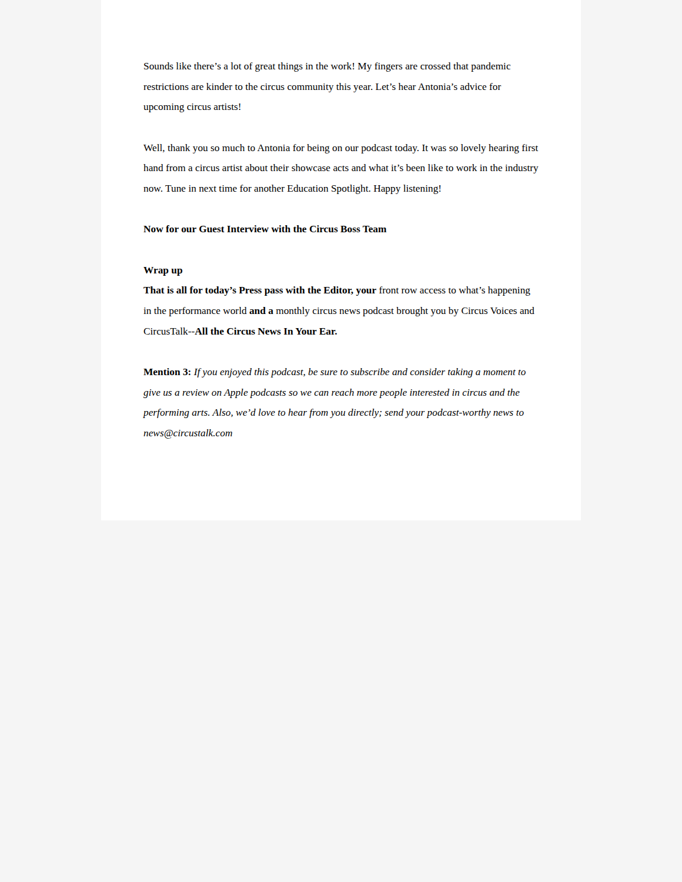Sounds like there’s a lot of great things in the work! My fingers are crossed that pandemic restrictions are kinder to the circus community this year. Let’s hear Antonia’s advice for upcoming circus artists!
Well, thank you so much to Antonia for being on our podcast today. It was so lovely hearing first hand from a circus artist about their showcase acts and what it’s been like to work in the industry now. Tune in next time for another Education Spotlight. Happy listening!
Now for our Guest Interview with the Circus Boss Team
Wrap up
That is all for today’s Press pass with the Editor, your front row access to what’s happening in the performance world and a monthly circus news podcast brought you by Circus Voices and CircusTalk--All the Circus News In Your Ear.
Mention 3: If you enjoyed this podcast, be sure to subscribe and consider taking a moment to give us a review on Apple podcasts so we can reach more people interested in circus and the performing arts. Also, we’d love to hear from you directly; send your podcast-worthy news to news@circustalk.com